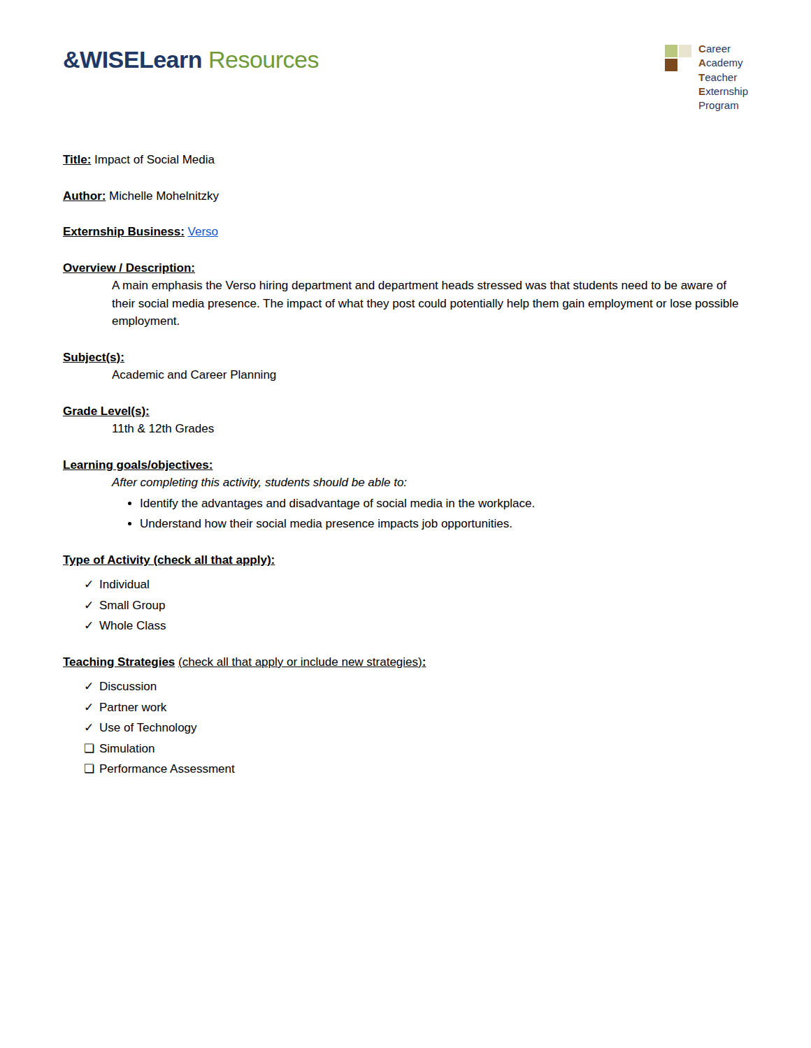&WISELearn Resources
Career
Academy
Teacher
Externship
Program
Title: Impact of Social Media
Author: Michelle Mohelnitzky
Externship Business: Verso
Overview / Description:
A main emphasis the Verso hiring department and department heads stressed was that students need to be aware of their social media presence. The impact of what they post could potentially help them gain employment or lose possible employment.
Subject(s):
Academic and Career Planning
Grade Level(s):
11th & 12th Grades
Learning goals/objectives:
After completing this activity, students should be able to:
Identify the advantages and disadvantage of social media in the workplace.
Understand how their social media presence impacts job opportunities.
Type of Activity (check all that apply):
✓Individual
✓Small Group
✓Whole Class
Teaching Strategies (check all that apply or include new strategies):
✓Discussion
✓Partner work
✓Use of Technology
❏Simulation
❏Performance Assessment